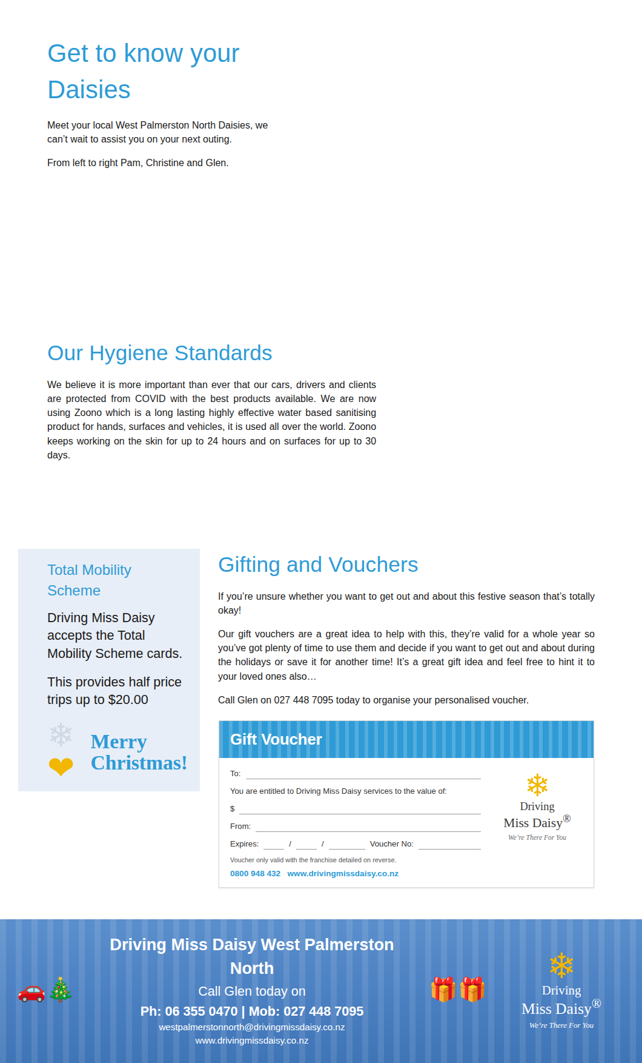Get to know your Daisies
Meet your local West Palmerston North Daisies, we can’t wait to assist you on your next outing.
From left to right Pam, Christine and Glen.
Our Hygiene Standards
We believe it is more important than ever that our cars, drivers and clients are protected from COVID with the best products available. We are now using Zoono which is a long lasting highly effective water based sanitising product for hands, surfaces and vehicles, it is used all over the world. Zoono keeps working on the skin for up to 24 hours and on surfaces for up to 30 days.
Total Mobility Scheme
Driving Miss Daisy accepts the Total Mobility Scheme cards.
This provides half price trips up to $20.00
❄❤
Merry
Christmas!
Gifting and Vouchers
If you’re unsure whether you want to get out and about this festive season that’s totally okay!
Our gift vouchers are a great idea to help with this, they’re valid for a whole year so you’ve got plenty of time to use them and decide if you want to get out and about during the holidays or save it for another time! It’s a great gift idea and feel free to hint it to your loved ones also…
Call Glen on 027 448 7095 today to organise your personalised voucher.
Gift Voucher
To:
You are entitled to Driving Miss Daisy services to the value of:
$
From:
Expires: / / Voucher No:
Voucher only valid with the franchise detailed on reverse.
0800 948 432 www.drivingmissdaisy.co.nz
❄
Driving
Miss Daisy®
We’re There For You
🚗🎄
Driving Miss Daisy West Palmerston North
Call Glen today on
Ph: 06 355 0470 | Mob: 027 448 7095
westpalmerstonnorth@drivingmissdaisy.co.nz
www.drivingmissdaisy.co.nz
🎁🎁
❄
Driving
Miss Daisy®
We’re There For You